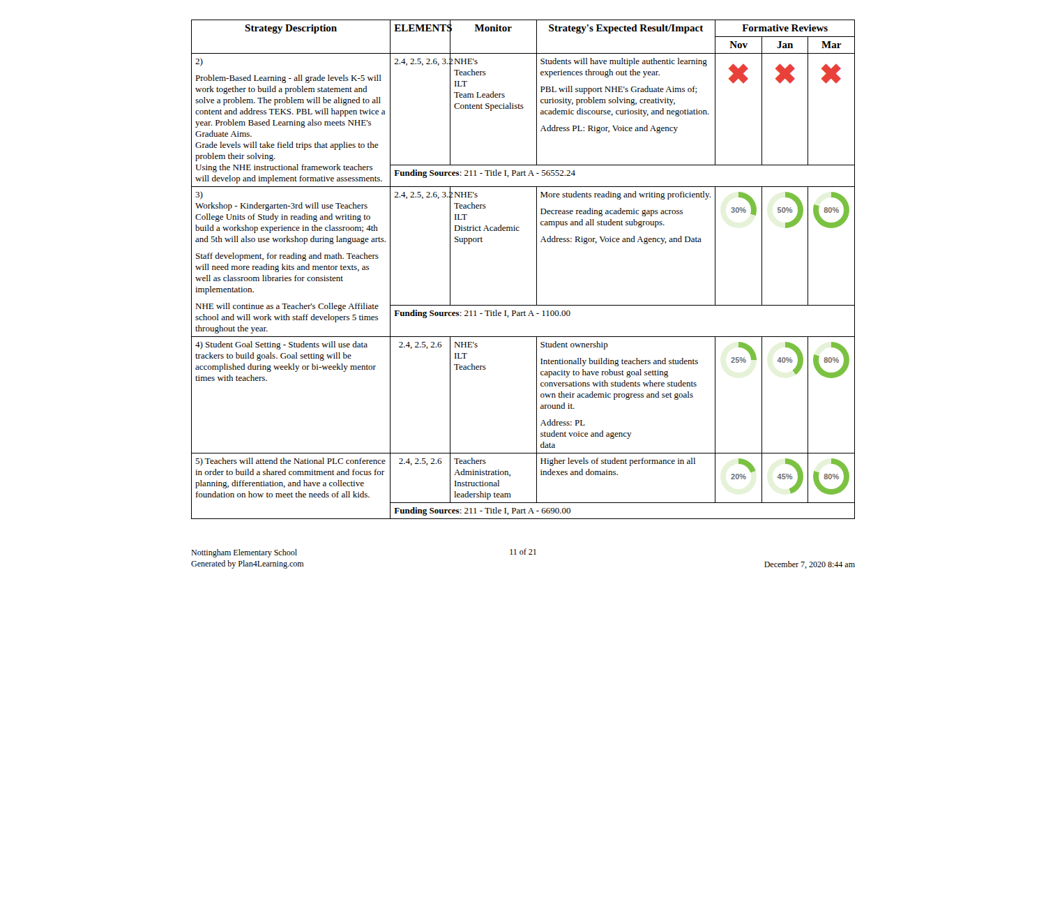| Strategy Description | ELEMENTS | Monitor | Strategy's Expected Result/Impact | Formative Reviews |
| --- | --- | --- | --- | --- |
| Nov | Jan | Mar |
| 2) Problem-Based Learning - all grade levels K-5 will work together to build a problem statement and solve a problem. The problem will be aligned to all content and address TEKS. PBL will happen twice a year. Problem Based Learning also meets NHE's Graduate Aims. Grade levels will take field trips that applies to the problem their solving. Using the NHE instructional framework teachers will develop and implement formative assessments. | 2.4, 2.5, 2.6, 3.2 | NHE's Teachers ILT Team Leaders Content Specialists | Students will have multiple authentic learning experiences through out the year. PBL will support NHE's Graduate Aims of; curiosity, problem solving, creativity, academic discourse, curiosity, and negotiation. Address PL: Rigor, Voice and Agency | ✖ | ✖ | ✖ |
| Funding Sources : 211 - Title I, Part A - 56552.24 |
| 3) Workshop - Kindergarten-3rd will use Teachers College Units of Study in reading and writing to build a workshop experience in the classroom; 4th and 5th will also use workshop during language arts. Staff development, for reading and math. Teachers will need more reading kits and mentor texts, as well as classroom libraries for consistent implementation. NHE will continue as a Teacher's College Affiliate school and will work with staff developers 5 times throughout the year. | 2.4, 2.5, 2.6, 3.2 | NHE's Teachers ILT District Academic Support | More students reading and writing proficiently. Decrease reading academic gaps across campus and all student subgroups. Address: Rigor, Voice and Agency, and Data | 30% | 50% | 80% |
| Funding Sources : 211 - Title I, Part A - 1100.00 |
| 4) Student Goal Setting - Students will use data trackers to build goals. Goal setting will be accomplished during weekly or bi-weekly mentor times with teachers. | 2.4, 2.5, 2.6 | NHE's ILT Teachers | Student ownership Intentionally building teachers and students capacity to have robust goal setting conversations with students where students own their academic progress and set goals around it. Address: PL student voice and agency data | 25% | 40% | 80% |
| 5) Teachers will attend the National PLC conference in order to build a shared commitment and focus for planning, differentiation, and have a collective foundation on how to meet the needs of all kids. | 2.4, 2.5, 2.6 | Teachers Administration, Instructional leadership team | Higher levels of student performance in all indexes and domains. | 20% | 45% | 80% |
| Funding Sources : 211 - Title I, Part A - 6690.00 |
Nottingham Elementary School
Generated by Plan4Learning.com
11 of 21
December 7, 2020 8:44 am